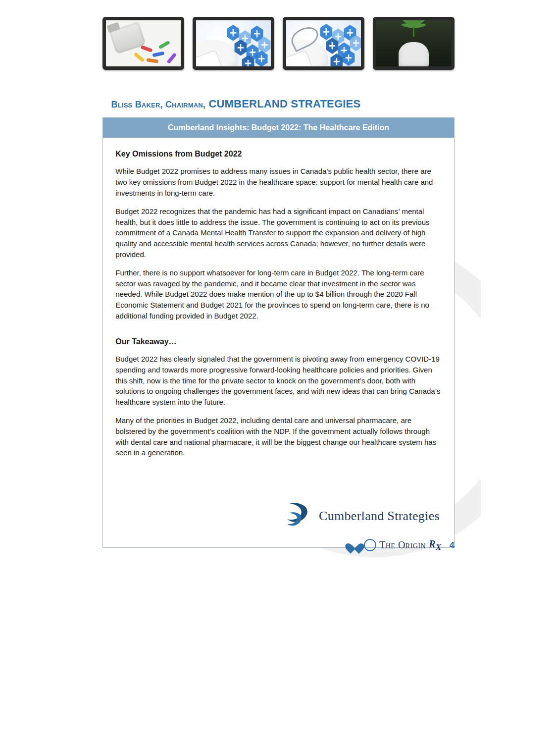Bliss Baker, Chairman, CUMBERLAND STRATEGIES
Cumberland Insights: Budget 2022: The Healthcare Edition
Key Omissions from Budget 2022
While Budget 2022 promises to address many issues in Canada’s public health sector, there are two key omissions from Budget 2022 in the healthcare space: support for mental health care and investments in long-term care.
Budget 2022 recognizes that the pandemic has had a significant impact on Canadians’ mental health, but it does little to address the issue. The government is continuing to act on its previous commitment of a Canada Mental Health Transfer to support the expansion and delivery of high quality and accessible mental health services across Canada; however, no further details were provided.
Further, there is no support whatsoever for long-term care in Budget 2022. The long-term care sector was ravaged by the pandemic, and it became clear that investment in the sector was needed. While Budget 2022 does make mention of the up to $4 billion through the 2020 Fall Economic Statement and Budget 2021 for the provinces to spend on long-term care, there is no additional funding provided in Budget 2022.
Our Takeaway…
Budget 2022 has clearly signaled that the government is pivoting away from emergency COVID-19 spending and towards more progressive forward-looking healthcare policies and priorities. Given this shift, now is the time for the private sector to knock on the government’s door, both with solutions to ongoing challenges the government faces, and with new ideas that can bring Canada’s healthcare system into the future.
Many of the priorities in Budget 2022, including dental care and universal pharmacare, are bolstered by the government’s coalition with the NDP. If the government actually follows through with dental care and national pharmacare, it will be the biggest change our healthcare system has seen in a generation.
Cumberland Strategies
The Origin RX
4